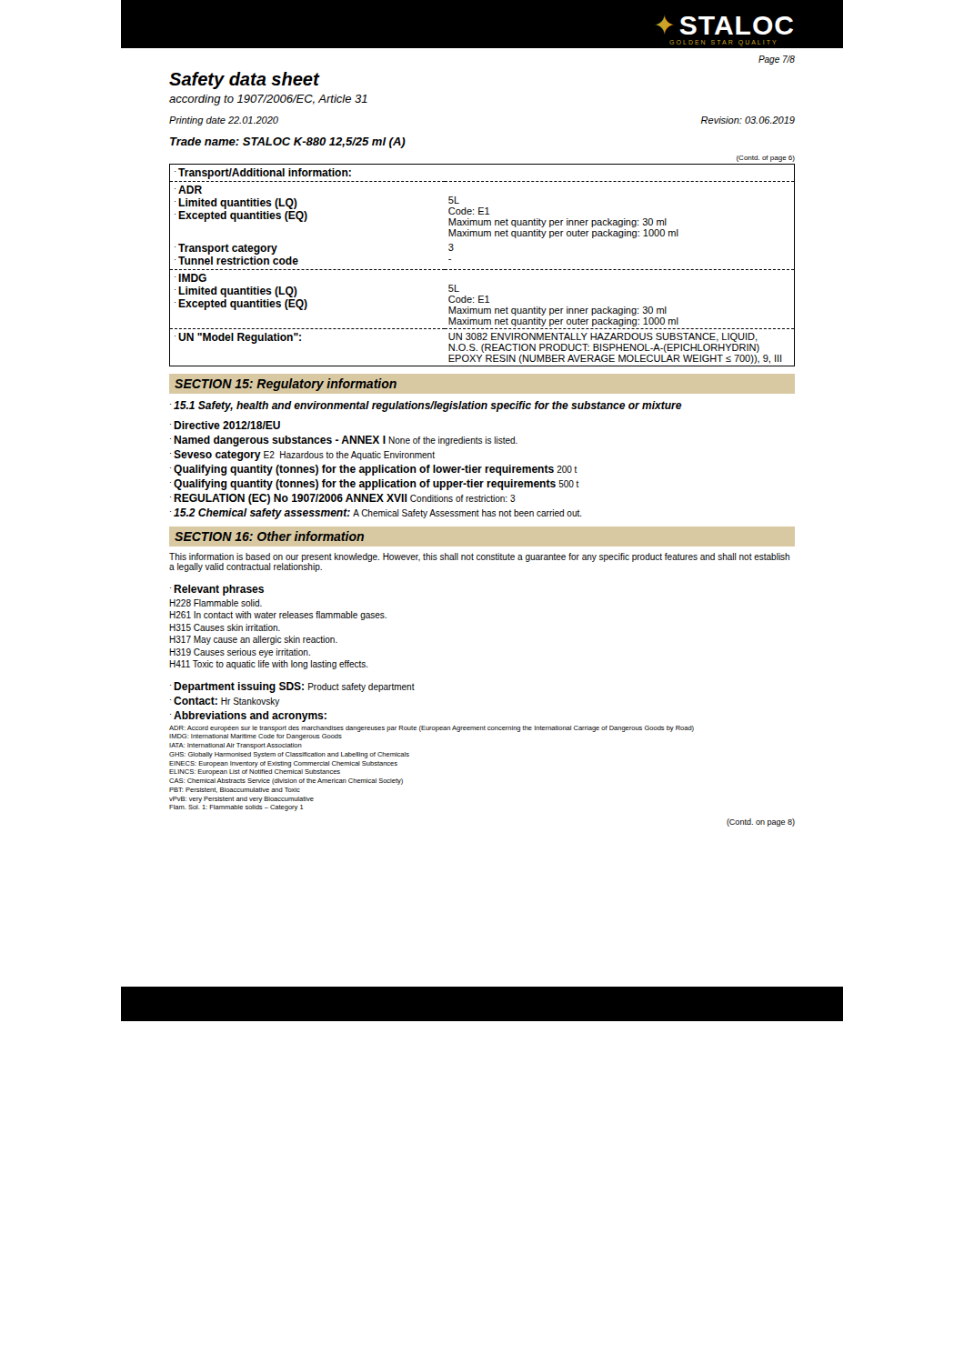✦ STALOC
GOLDEN STAR QUALITY
Page 7/8
Safety data sheet
according to 1907/2006/EC, Article 31
Printing date 22.01.2020
Revision: 03.06.2019
Trade name: STALOC K-880 12,5/25 ml (A)
(Contd. of page 6)
| · Transport/Additional information: |
| · ADR · Limited quantities (LQ) · Excepted quantities (EQ) | 5L Code: E1 Maximum net quantity per inner packaging: 30 ml Maximum net quantity per outer packaging: 1000 ml |
| · Transport category · Tunnel restriction code | 3 - |
| · IMDG · Limited quantities (LQ) · Excepted quantities (EQ) | 5L Code: E1 Maximum net quantity per inner packaging: 30 ml Maximum net quantity per outer packaging: 1000 ml |
| · UN "Model Regulation": | UN 3082 ENVIRONMENTALLY HAZARDOUS SUBSTANCE, LIQUID, N.O.S. (REACTION PRODUCT: BISPHENOL-A-(EPICHLORHYDRIN) EPOXY RESIN (NUMBER AVERAGE MOLECULAR WEIGHT ≤ 700)), 9, III |
SECTION 15: Regulatory information
·15.1 Safety, health and environmental regulations/legislation specific for the substance or mixture
·Directive 2012/18/EU
·Named dangerous substances - ANNEX I None of the ingredients is listed.
·Seveso category E2 Hazardous to the Aquatic Environment
·Qualifying quantity (tonnes) for the application of lower-tier requirements 200 t
·Qualifying quantity (tonnes) for the application of upper-tier requirements 500 t
·REGULATION (EC) No 1907/2006 ANNEX XVII Conditions of restriction: 3
·15.2 Chemical safety assessment: A Chemical Safety Assessment has not been carried out.
SECTION 16: Other information
This information is based on our present knowledge. However, this shall not constitute a guarantee for any specific product features and shall not establish a legally valid contractual relationship.
·Relevant phrases
H228 Flammable solid.
H261 In contact with water releases flammable gases.
H315 Causes skin irritation.
H317 May cause an allergic skin reaction.
H319 Causes serious eye irritation.
H411 Toxic to aquatic life with long lasting effects.
·Department issuing SDS: Product safety department
·Contact: Hr Stankovsky
·Abbreviations and acronyms:
ADR: Accord européen sur le transport des marchandises dangereuses par Route (European Agreement concerning the International Carriage of Dangerous Goods by Road)
IMDG: International Maritime Code for Dangerous Goods
IATA: International Air Transport Association
GHS: Globally Harmonised System of Classification and Labelling of Chemicals
EINECS: European Inventory of Existing Commercial Chemical Substances
ELINCS: European List of Notified Chemical Substances
CAS: Chemical Abstracts Service (division of the American Chemical Society)
PBT: Persistent, Bioaccumulative and Toxic
vPvB: very Persistent and very Bioaccumulative
Flam. Sol. 1: Flammable solids – Category 1
(Contd. on page 8)